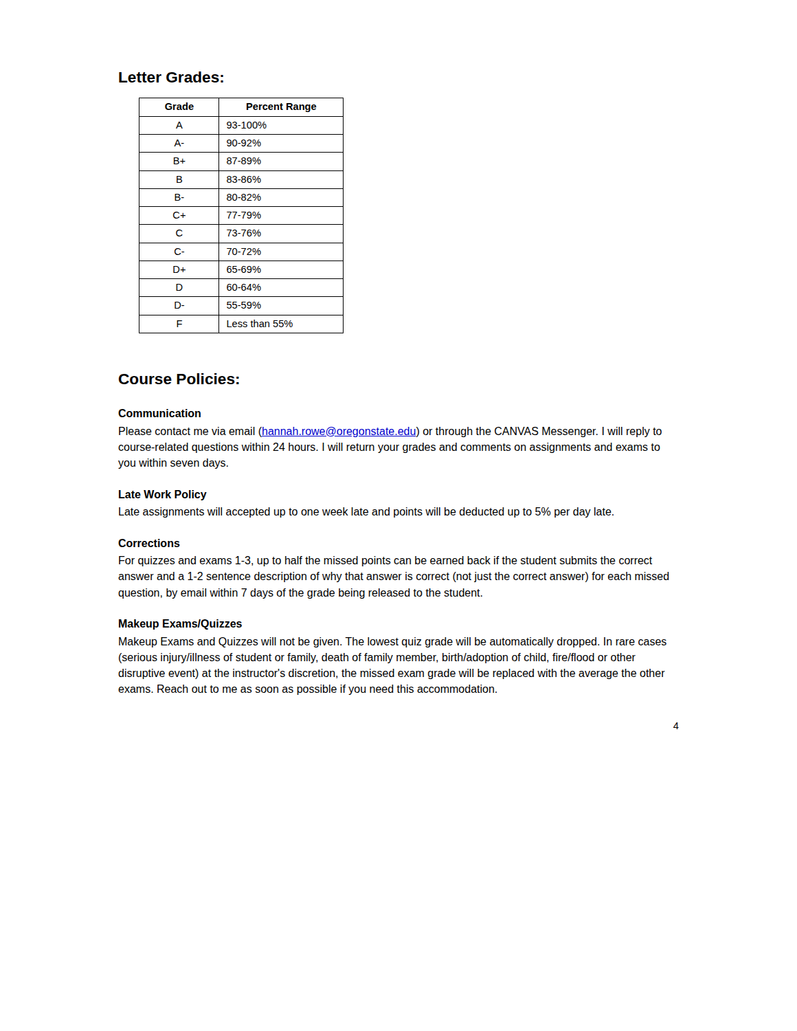Letter Grades:
| Grade | Percent Range |
| --- | --- |
| A | 93-100% |
| A- | 90-92% |
| B+ | 87-89% |
| B | 83-86% |
| B- | 80-82% |
| C+ | 77-79% |
| C | 73-76% |
| C- | 70-72% |
| D+ | 65-69% |
| D | 60-64% |
| D- | 55-59% |
| F | Less than 55% |
Course Policies:
Communication
Please contact me via email (hannah.rowe@oregonstate.edu) or through the CANVAS Messenger. I will reply to course-related questions within 24 hours. I will return your grades and comments on assignments and exams to you within seven days.
Late Work Policy
Late assignments will accepted up to one week late and points will be deducted up to 5% per day late.
Corrections
For quizzes and exams 1-3, up to half the missed points can be earned back if the student submits the correct answer and a 1-2 sentence description of why that answer is correct (not just the correct answer) for each missed question, by email within 7 days of the grade being released to the student.
Makeup Exams/Quizzes
Makeup Exams and Quizzes will not be given. The lowest quiz grade will be automatically dropped. In rare cases (serious injury/illness of student or family, death of family member, birth/adoption of child, fire/flood or other disruptive event) at the instructor's discretion, the missed exam grade will be replaced with the average the other exams. Reach out to me as soon as possible if you need this accommodation.
4